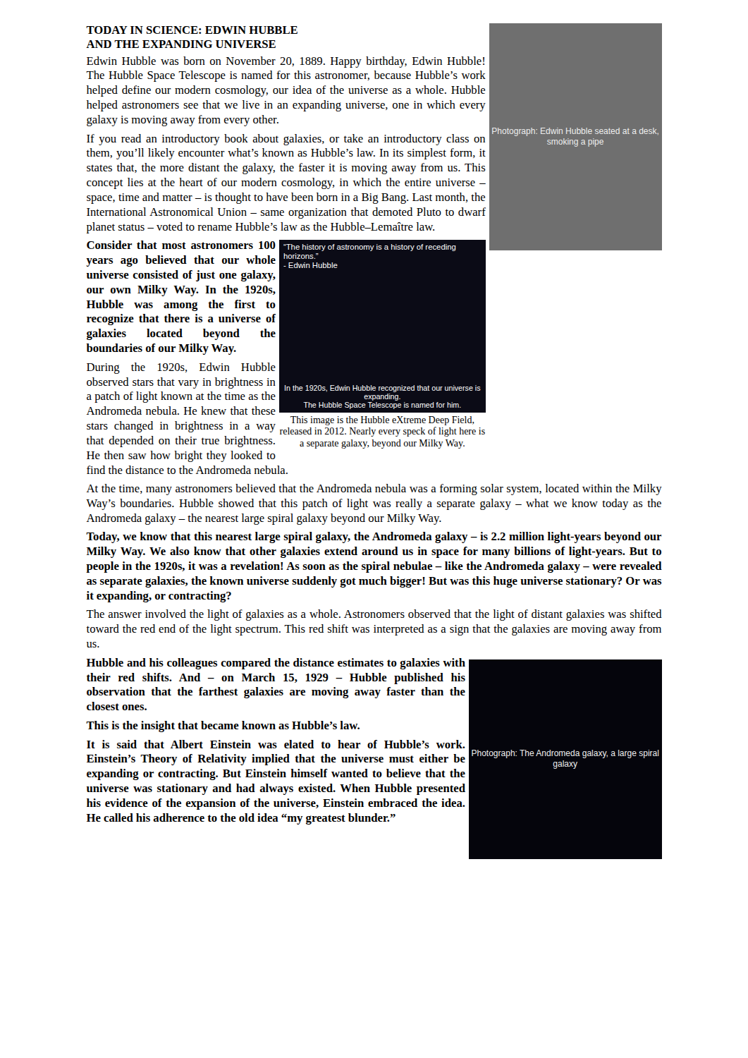Photograph: Edwin Hubble seated at a desk, smoking a pipe
TODAY IN SCIENCE: EDWIN HUBBLE
AND THE EXPANDING UNIVERSE
Edwin Hubble was born on November 20, 1889. Happy birthday, Edwin Hubble! The Hubble Space Telescope is named for this astronomer, because Hubble’s work helped define our modern cosmology, our idea of the universe as a whole. Hubble helped astronomers see that we live in an expanding universe, one in which every galaxy is moving away from every other.
If you read an introductory book about galaxies, or take an introductory class on them, you’ll likely encounter what’s known as Hubble’s law. In its simplest form, it states that, the more distant the galaxy, the faster it is moving away from us. This concept lies at the heart of our modern cosmology, in which the entire universe – space, time and matter – is thought to have been born in a Big Bang. Last month, the International Astronomical Union – same organization that demoted Pluto to dwarf planet status – voted to rename Hubble’s law as the Hubble–Lemaître law.
“The history of astronomy is a history of receding horizons.”
- Edwin Hubble
In the 1920s, Edwin Hubble recognized that our universe is expanding.
The Hubble Space Telescope is named for him.
This image is the Hubble eXtreme Deep Field, released in 2012. Nearly every speck of light here is a separate galaxy, beyond our Milky Way.
Consider that most astronomers 100 years ago believed that our whole universe consisted of just one galaxy, our own Milky Way. In the 1920s, Hubble was among the first to recognize that there is a universe of galaxies located beyond the boundaries of our Milky Way.
During the 1920s, Edwin Hubble observed stars that vary in brightness in a patch of light known at the time as the Andromeda nebula. He knew that these stars changed in brightness in a way that depended on their true brightness. He then saw how bright they looked to find the distance to the Andromeda nebula.
At the time, many astronomers believed that the Andromeda nebula was a forming solar system, located within the Milky Way’s boundaries. Hubble showed that this patch of light was really a separate galaxy – what we know today as the Andromeda galaxy – the nearest large spiral galaxy beyond our Milky Way.
Today, we know that this nearest large spiral galaxy, the Andromeda galaxy – is 2.2 million light-years beyond our Milky Way. We also know that other galaxies extend around us in space for many billions of light-years. But to people in the 1920s, it was a revelation! As soon as the spiral nebulae – like the Andromeda galaxy – were revealed as separate galaxies, the known universe suddenly got much bigger! But was this huge universe stationary? Or was it expanding, or contracting?
The answer involved the light of galaxies as a whole. Astronomers observed that the light of distant galaxies was shifted toward the red end of the light spectrum. This red shift was interpreted as a sign that the galaxies are moving away from us.
Photograph: The Andromeda galaxy, a large spiral galaxy
Hubble and his colleagues compared the distance estimates to galaxies with their red shifts. And – on March 15, 1929 – Hubble published his observation that the farthest galaxies are moving away faster than the closest ones.
This is the insight that became known as Hubble’s law.
It is said that Albert Einstein was elated to hear of Hubble’s work. Einstein’s Theory of Relativity implied that the universe must either be expanding or contracting. But Einstein himself wanted to believe that the universe was stationary and had always existed. When Hubble presented his evidence of the expansion of the universe, Einstein embraced the idea. He called his adherence to the old idea “my greatest blunder.”